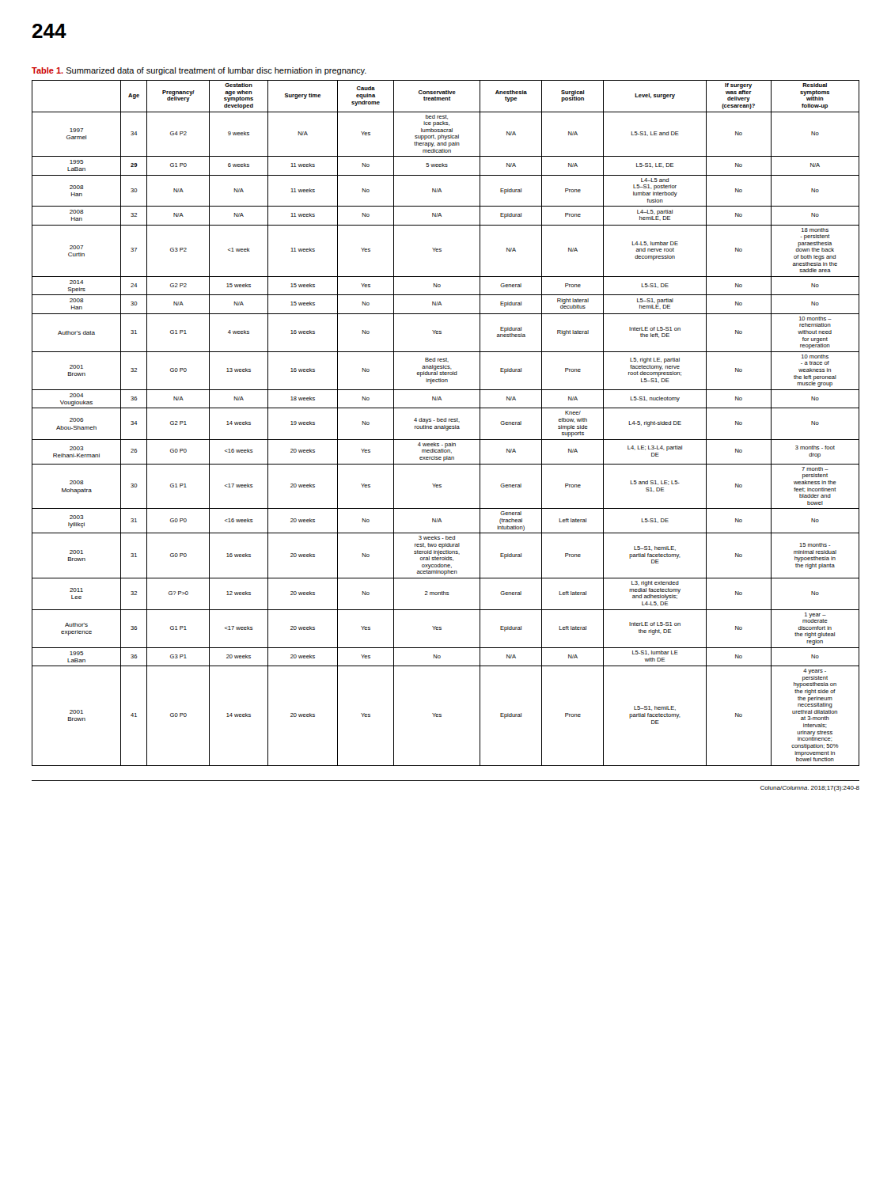244
Table 1. Summarized data of surgical treatment of lumbar disc herniation in pregnancy.
| | Age | Pregnancy/ delivery | Gestation age when symptoms developed | Surgery time | Cauda equina syndrome | Conservative treatment | Anesthesia type | Surgical position | Level, surgery | If surgery was after delivery (cesarean)? | Residual symptoms within follow-up |
| --- | --- | --- | --- | --- | --- | --- | --- | --- | --- | --- | --- |
| 1997 Garmel | 34 | G4 P2 | 9 weeks | N/A | Yes | bed rest, ice packs, lumbosacral support, physical therapy, and pain medication | N/A | N/A | L5-S1, LE and DE | No | No |
| 1995 LaBan | 29 | G1 P0 | 6 weeks | 11 weeks | No | 5 weeks | N/A | N/A | L5-S1, LE, DE | No | N/A |
| 2008 Han | 30 | N/A | N/A | 11 weeks | No | N/A | Epidural | Prone | L4–L5 and L5–S1, posterior lumbar interbody fusion | No | No |
| 2008 Han | 32 | N/A | N/A | 11 weeks | No | N/A | Epidural | Prone | L4–L5, partial hemiLE, DE | No | No |
| 2007 Curtin | 37 | G3 P2 | <1 week | 11 weeks | Yes | Yes | N/A | N/A | L4-L5, lumbar DE and nerve root decompression | No | 18 months - persistent paraesthesia down the back of both legs and anesthesia in the saddle area |
| 2014 Speirs | 24 | G2 P2 | 15 weeks | 15 weeks | Yes | No | General | Prone | L5-S1, DE | No | No |
| 2008 Han | 30 | N/A | N/A | 15 weeks | No | N/A | Epidural | Right lateral decubitus | L5–S1, partial hemiLE, DE | No | No |
| Author's data | 31 | G1 P1 | 4 weeks | 16 weeks | No | Yes | Epidural anesthesia | Right lateral | InterLE of L5-S1 on the left, DE | No | 10 months – reherniation without need for urgent reoperation |
| 2001 Brown | 32 | G0 P0 | 13 weeks | 16 weeks | No | Bed rest, analgesics, epidural steroid injection | Epidural | Prone | L5, right LE, partial facetectomy, nerve root decompression; L5–S1, DE | No | 10 months - a trace of weakness in the left peroneal muscle group |
| 2004 Vougioukas | 36 | N/A | N/A | 18 weeks | No | N/A | N/A | N/A | L5-S1, nucleotomy | No | No |
| 2006 Abou-Shameh | 34 | G2 P1 | 14 weeks | 19 weeks | No | 4 days - bed rest, routine analgesia | General | Knee/ elbow, with simple side supports | L4-5, right-sided DE | No | No |
| 2003 Reihani-Kermani | 26 | G0 P0 | <16 weeks | 20 weeks | Yes | 4 weeks - pain medication, exercise plan | N/A | N/A | L4, LE; L3-L4, partial DE | No | 3 months - foot drop |
| 2008 Mohapatra | 30 | G1 P1 | <17 weeks | 20 weeks | Yes | Yes | General | Prone | L5 and S1, LE; L5- S1, DE | No | 7 month – persistent weakness in the feet; incontinent bladder and bowel |
| 2003 Iyilikçi | 31 | G0 P0 | <16 weeks | 20 weeks | No | N/A | General (tracheal intubation) | Left lateral | L5-S1, DE | No | No |
| 2001 Brown | 31 | G0 P0 | 16 weeks | 20 weeks | No | 3 weeks - bed rest, two epidural steroid injections, oral steroids, oxycodone, acetaminophen | Epidural | Prone | L5–S1, hemiLE, partial facetectomy, DE | No | 15 months - minimal residual hypoesthesia in the right planta |
| 2011 Lee | 32 | G? P>0 | 12 weeks | 20 weeks | No | 2 months | General | Left lateral | L3, right extended medial facetectomy and adhesiolysis; L4-L5, DE | No | No |
| Author's experience | 36 | G1 P1 | <17 weeks | 20 weeks | Yes | Yes | Epidural | Left lateral | InterLE of L5-S1 on the right, DE | No | 1 year – moderate discomfort in the right gluteal region |
| 1995 LaBan | 36 | G3 P1 | 20 weeks | 20 weeks | Yes | No | N/A | N/A | L5-S1, lumbar LE with DE | No | No |
| 2001 Brown | 41 | G0 P0 | 14 weeks | 20 weeks | Yes | Yes | Epidural | Prone | L5–S1, hemiLE, partial facetectomy, DE | No | 4 years - persistent hypoesthesia on the right side of the perineum necessitating urethral dilatation at 3-month intervals; urinary stress incontinence; constipation; 50% improvement in bowel function |
Coluna/Columna. 2018;17(3):240-8